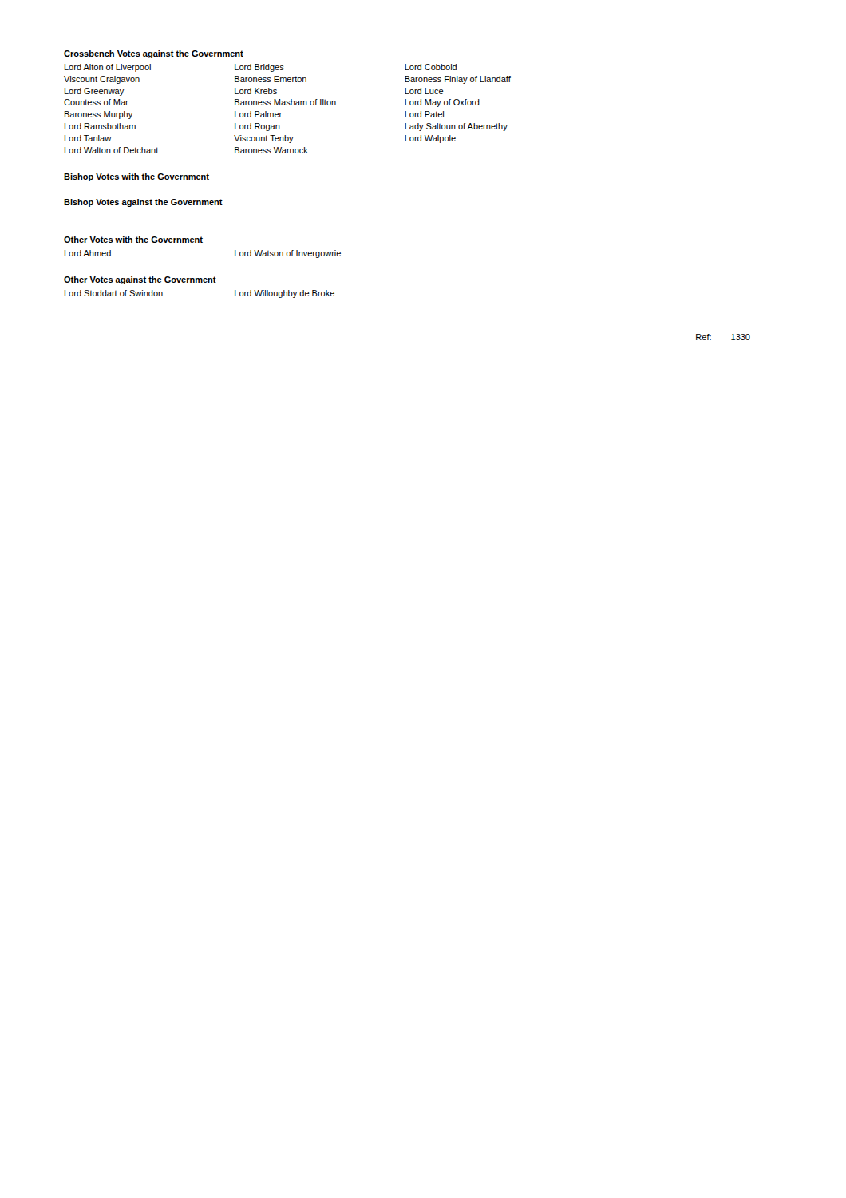Crossbench Votes against the Government
| Lord Alton of Liverpool | Lord Bridges | Lord Cobbold |
| Viscount Craigavon | Baroness Emerton | Baroness Finlay of Llandaff |
| Lord Greenway | Lord Krebs | Lord Luce |
| Countess of Mar | Baroness Masham of Ilton | Lord May of Oxford |
| Baroness Murphy | Lord Palmer | Lord Patel |
| Lord Ramsbotham | Lord Rogan | Lady Saltoun of Abernethy |
| Lord Tanlaw | Viscount Tenby | Lord Walpole |
| Lord Walton of Detchant | Baroness Warnock | |
Bishop Votes with the Government
Bishop Votes against the Government
Other Votes with the Government
| Lord Ahmed | Lord Watson of Invergowrie | |
Other Votes against the Government
| Lord Stoddart of Swindon | Lord Willoughby de Broke | |
Ref:1330